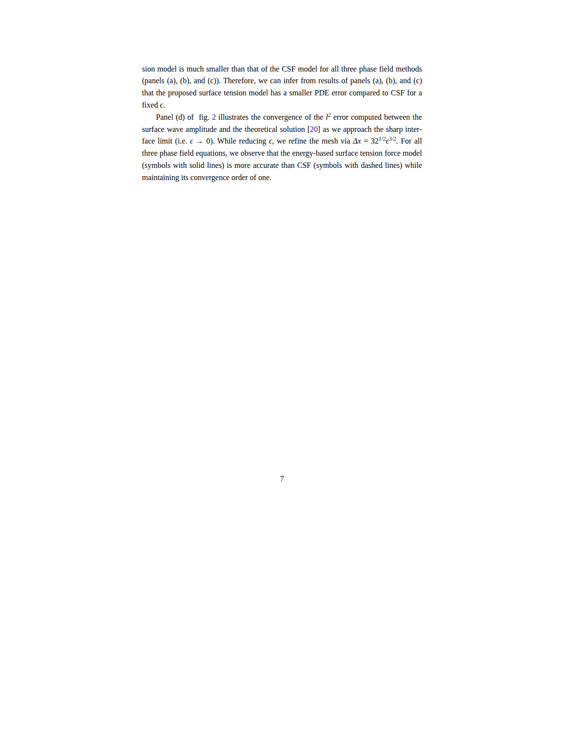sion model is much smaller than that of the CSF model for all three phase field methods (panels (a), (b), and (c)). Therefore, we can infer from results of panels (a), (b), and (c) that the proposed surface tension model has a smaller PDE error compared to CSF for a fixed ϵ.
Panel (d) of fig. 2 illustrates the convergence of the l2 error computed between the surface wave amplitude and the theoretical solution [20] as we approach the sharp interface limit (i.e. ϵ → 0). While reducing ϵ, we refine the mesh via Δx = 321/2ϵ3/2. For all three phase field equations, we observe that the energy-based surface tension force model (symbols with solid lines) is more accurate than CSF (symbols with dashed lines) while maintaining its convergence order of one.
7